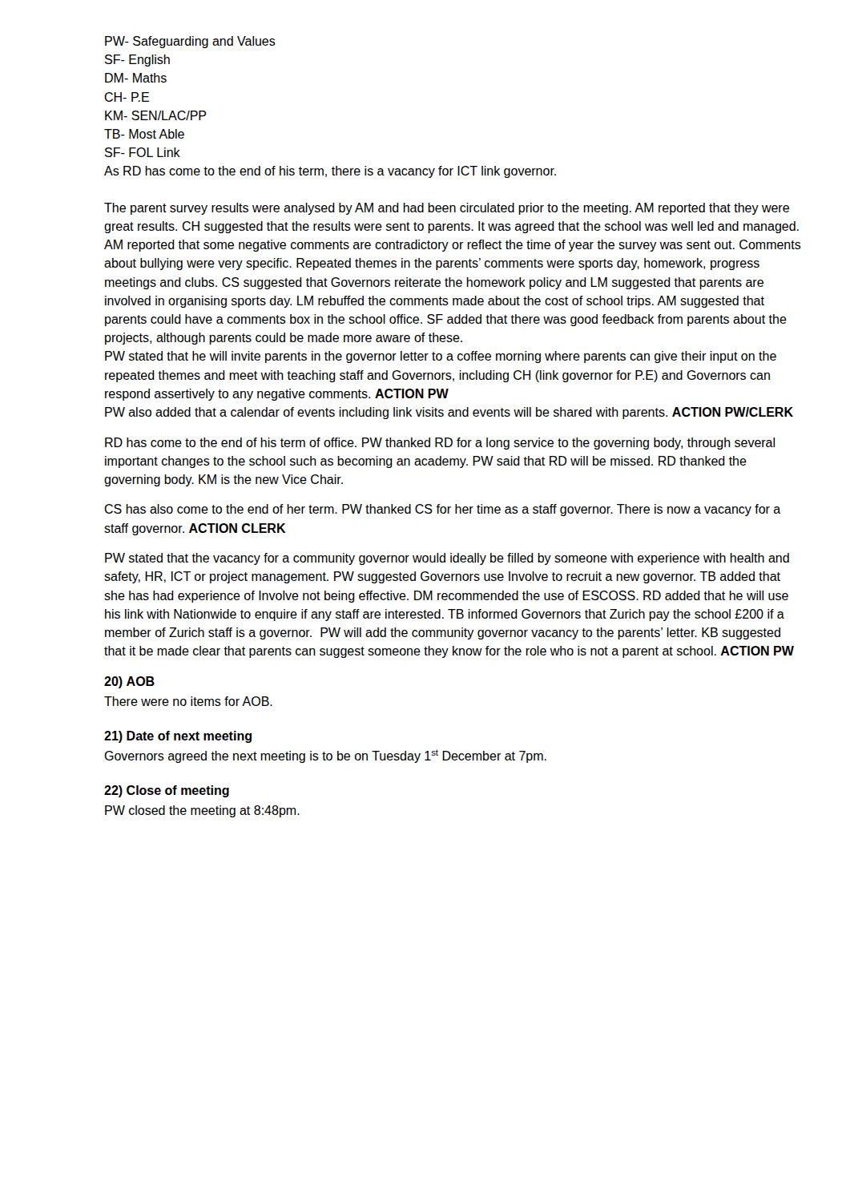PW- Safeguarding and Values SF- English DM- Maths CH- P.E KM- SEN/LAC/PP TB- Most Able SF- FOL Link As RD has come to the end of his term, there is a vacancy for ICT link governor.
The parent survey results were analysed by AM and had been circulated prior to the meeting. AM reported that they were great results. CH suggested that the results were sent to parents. It was agreed that the school was well led and managed. AM reported that some negative comments are contradictory or reflect the time of year the survey was sent out. Comments about bullying were very specific. Repeated themes in the parents’ comments were sports day, homework, progress meetings and clubs. CS suggested that Governors reiterate the homework policy and LM suggested that parents are involved in organising sports day. LM rebuffed the comments made about the cost of school trips. AM suggested that parents could have a comments box in the school office. SF added that there was good feedback from parents about the projects, although parents could be made more aware of these.
PW stated that he will invite parents in the governor letter to a coffee morning where parents can give their input on the repeated themes and meet with teaching staff and Governors, including CH (link governor for P.E) and Governors can respond assertively to any negative comments. ACTION PW
PW also added that a calendar of events including link visits and events will be shared with parents. ACTION PW/CLERK
RD has come to the end of his term of office. PW thanked RD for a long service to the governing body, through several important changes to the school such as becoming an academy. PW said that RD will be missed. RD thanked the governing body. KM is the new Vice Chair.
CS has also come to the end of her term. PW thanked CS for her time as a staff governor. There is now a vacancy for a staff governor. ACTION CLERK
PW stated that the vacancy for a community governor would ideally be filled by someone with experience with health and safety, HR, ICT or project management. PW suggested Governors use Involve to recruit a new governor. TB added that she has had experience of Involve not being effective. DM recommended the use of ESCOSS. RD added that he will use his link with Nationwide to enquire if any staff are interested. TB informed Governors that Zurich pay the school £200 if a member of Zurich staff is a governor. PW will add the community governor vacancy to the parents’ letter. KB suggested that it be made clear that parents can suggest someone they know for the role who is not a parent at school. ACTION PW
20) AOB There were no items for AOB.
21) Date of next meeting Governors agreed the next meeting is to be on Tuesday 1st December at 7pm.
22) Close of meeting PW closed the meeting at 8:48pm.